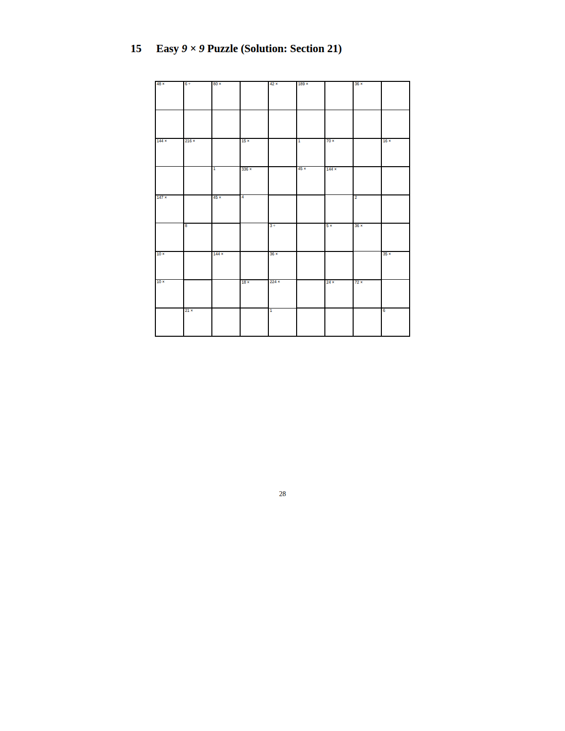15 Easy 9 × 9 Puzzle (Solution: Section 21)
| 48 × | 6 ÷ | 80 × | | 42 × | 189 × | | 36 × | |
| 144 × | 216 × | | 15 × | | 1 | 70 × | | 16 × |
| | | 1 | 336 × | | 45 × | 144 × | | |
| 147 × | | 45 × | 4 | | | | 2 | |
| | 8 | | | 3 ÷ | | 5 × | 36 × | |
| 10 × | | 144 × | | 36 × | | | | 35 × |
| 10 × | | | 18 × | 224 × | | 24 × | 72 × | |
| | 21 × | | | 1 | | | | 6 |
28